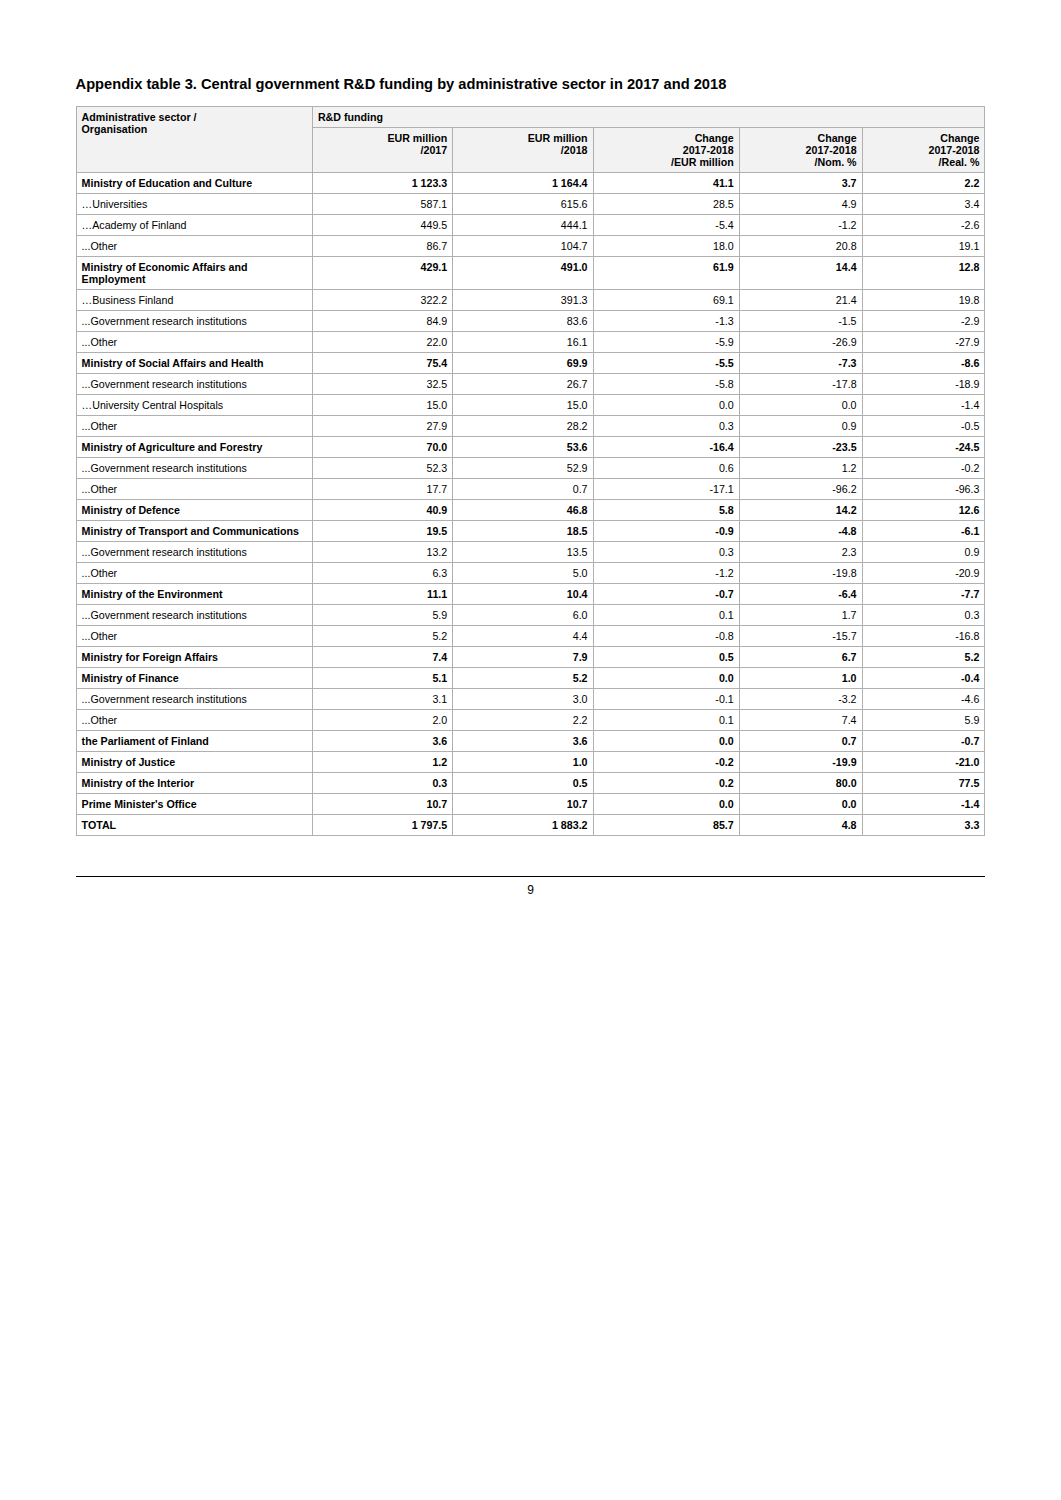Appendix table 3. Central government R&D funding by administrative sector in 2017 and 2018
| Administrative sector / Organisation | R&D funding |
| --- | --- |
| EUR million /2017 | EUR million /2018 | Change 2017-2018 /EUR million | Change 2017-2018 /Nom. % | Change 2017-2018 /Real. % |
| Ministry of Education and Culture | 1 123.3 | 1 164.4 | 41.1 | 3.7 | 2.2 |
| …Universities | 587.1 | 615.6 | 28.5 | 4.9 | 3.4 |
| …Academy of Finland | 449.5 | 444.1 | -5.4 | -1.2 | -2.6 |
| ...Other | 86.7 | 104.7 | 18.0 | 20.8 | 19.1 |
| Ministry of Economic Affairs and Employment | 429.1 | 491.0 | 61.9 | 14.4 | 12.8 |
| …Business Finland | 322.2 | 391.3 | 69.1 | 21.4 | 19.8 |
| ...Government research institutions | 84.9 | 83.6 | -1.3 | -1.5 | -2.9 |
| ...Other | 22.0 | 16.1 | -5.9 | -26.9 | -27.9 |
| Ministry of Social Affairs and Health | 75.4 | 69.9 | -5.5 | -7.3 | -8.6 |
| ...Government research institutions | 32.5 | 26.7 | -5.8 | -17.8 | -18.9 |
| …University Central Hospitals | 15.0 | 15.0 | 0.0 | 0.0 | -1.4 |
| ...Other | 27.9 | 28.2 | 0.3 | 0.9 | -0.5 |
| Ministry of Agriculture and Forestry | 70.0 | 53.6 | -16.4 | -23.5 | -24.5 |
| ...Government research institutions | 52.3 | 52.9 | 0.6 | 1.2 | -0.2 |
| ...Other | 17.7 | 0.7 | -17.1 | -96.2 | -96.3 |
| Ministry of Defence | 40.9 | 46.8 | 5.8 | 14.2 | 12.6 |
| Ministry of Transport and Communications | 19.5 | 18.5 | -0.9 | -4.8 | -6.1 |
| ...Government research institutions | 13.2 | 13.5 | 0.3 | 2.3 | 0.9 |
| ...Other | 6.3 | 5.0 | -1.2 | -19.8 | -20.9 |
| Ministry of the Environment | 11.1 | 10.4 | -0.7 | -6.4 | -7.7 |
| ...Government research institutions | 5.9 | 6.0 | 0.1 | 1.7 | 0.3 |
| ...Other | 5.2 | 4.4 | -0.8 | -15.7 | -16.8 |
| Ministry for Foreign Affairs | 7.4 | 7.9 | 0.5 | 6.7 | 5.2 |
| Ministry of Finance | 5.1 | 5.2 | 0.0 | 1.0 | -0.4 |
| ...Government research institutions | 3.1 | 3.0 | -0.1 | -3.2 | -4.6 |
| ...Other | 2.0 | 2.2 | 0.1 | 7.4 | 5.9 |
| the Parliament of Finland | 3.6 | 3.6 | 0.0 | 0.7 | -0.7 |
| Ministry of Justice | 1.2 | 1.0 | -0.2 | -19.9 | -21.0 |
| Ministry of the Interior | 0.3 | 0.5 | 0.2 | 80.0 | 77.5 |
| Prime Minister's Office | 10.7 | 10.7 | 0.0 | 0.0 | -1.4 |
| TOTAL | 1 797.5 | 1 883.2 | 85.7 | 4.8 | 3.3 |
9